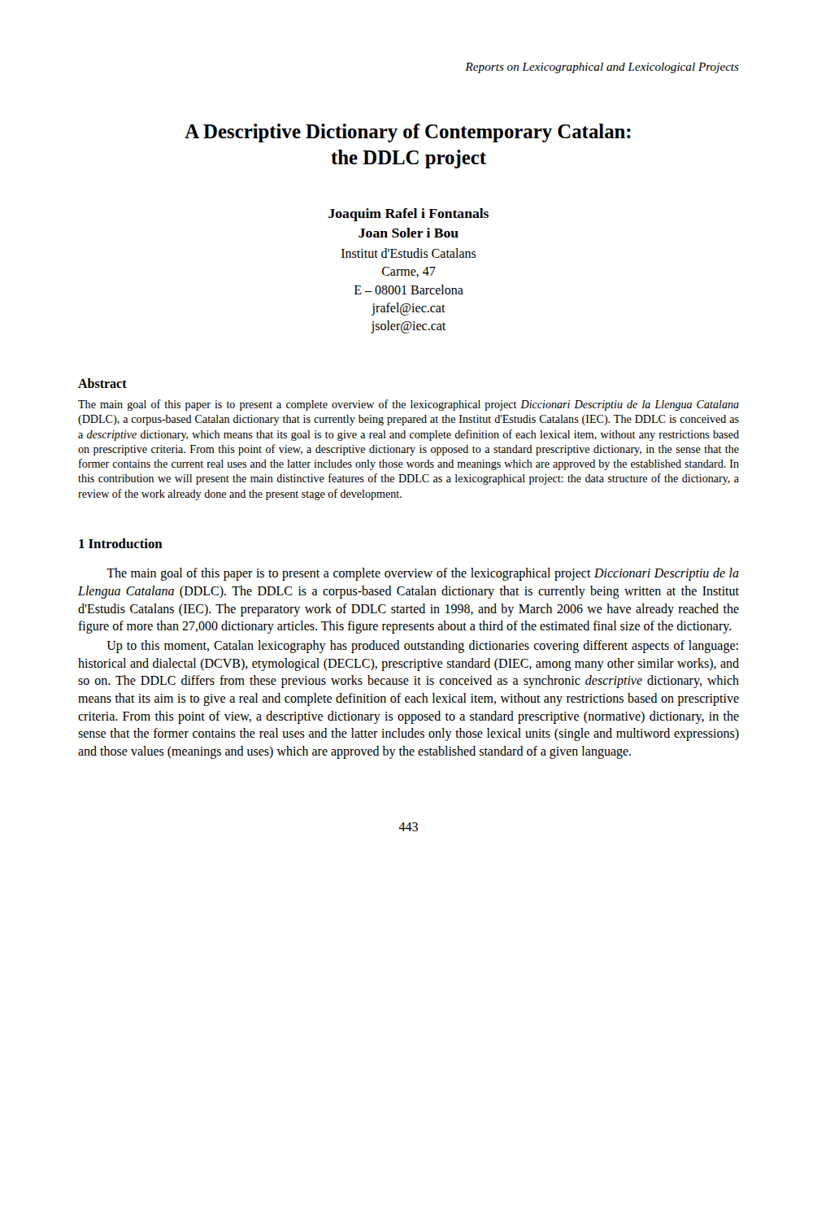Reports on Lexicographical and Lexicological Projects
A Descriptive Dictionary of Contemporary Catalan:
the DDLC project
Joaquim Rafel i Fontanals
Joan Soler i Bou
Institut d'Estudis Catalans
Carme, 47
E – 08001 Barcelona
jrafel@iec.cat
jsoler@iec.cat
Abstract
The main goal of this paper is to present a complete overview of the lexicographical project Diccionari Descriptiu de la Llengua Catalana (DDLC), a corpus-based Catalan dictionary that is currently being prepared at the Institut d'Estudis Catalans (IEC). The DDLC is conceived as a descriptive dictionary, which means that its goal is to give a real and complete definition of each lexical item, without any restrictions based on prescriptive criteria. From this point of view, a descriptive dictionary is opposed to a standard prescriptive dictionary, in the sense that the former contains the current real uses and the latter includes only those words and meanings which are approved by the established standard. In this contribution we will present the main distinctive features of the DDLC as a lexicographical project: the data structure of the dictionary, a review of the work already done and the present stage of development.
1 Introduction
The main goal of this paper is to present a complete overview of the lexicographical project Diccionari Descriptiu de la Llengua Catalana (DDLC). The DDLC is a corpus-based Catalan dictionary that is currently being written at the Institut d'Estudis Catalans (IEC). The preparatory work of DDLC started in 1998, and by March 2006 we have already reached the figure of more than 27,000 dictionary articles. This figure represents about a third of the estimated final size of the dictionary.
Up to this moment, Catalan lexicography has produced outstanding dictionaries covering different aspects of language: historical and dialectal (DCVB), etymological (DECLC), prescriptive standard (DIEC, among many other similar works), and so on. The DDLC differs from these previous works because it is conceived as a synchronic descriptive dictionary, which means that its aim is to give a real and complete definition of each lexical item, without any restrictions based on prescriptive criteria. From this point of view, a descriptive dictionary is opposed to a standard prescriptive (normative) dictionary, in the sense that the former contains the real uses and the latter includes only those lexical units (single and multiword expressions) and those values (meanings and uses) which are approved by the established standard of a given language.
443